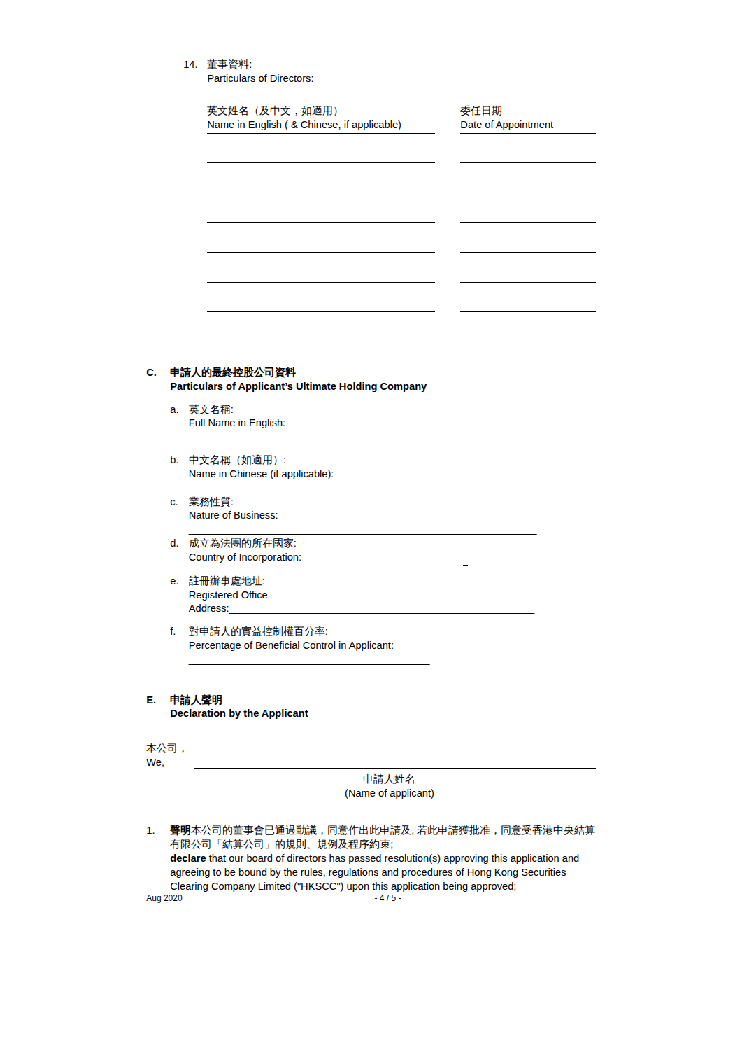14. 董事資料:
Particulars of Directors:
| 英文姓名（及中文，如適用） Name in English ( & Chinese, if applicable) | | 委任日期 Date of Appointment |
C. 申請人的最終控股公司資料
Particulars of Applicant’s Ultimate Holding Company
a. 英文名稱:
Full Name in English: _______________________________________________________________
b. 中文名稱（如適用）:
Name in Chinese (if applicable): _______________________________________________________
c. 業務性質:
Nature of Business: _________________________________________________________________
d. 成立為法團的所在國家:
Country of Incorporation:
e. 註冊辦事處地址:
Registered Office Address:_________________________________________________________
f. 對申請人的實益控制權百分率:
Percentage of Beneficial Control in Applicant: _____________________________________________
E. 申請人聲明
Declaration by the Applicant
本公司，
We,
申請人姓名
(Name of applicant)
1.
聲明本公司的董事會已通過動議，同意作出此申請及, 若此申請獲批准，同意受香港中央結算有限公司「結算公司」的規則、規例及程序約束;
declare that our board of directors has passed resolution(s) approving this application and agreeing to be bound by the rules, regulations and procedures of Hong Kong Securities Clearing Company Limited ("HKSCC") upon this application being approved;
Aug 2020
- 4 / 5 -